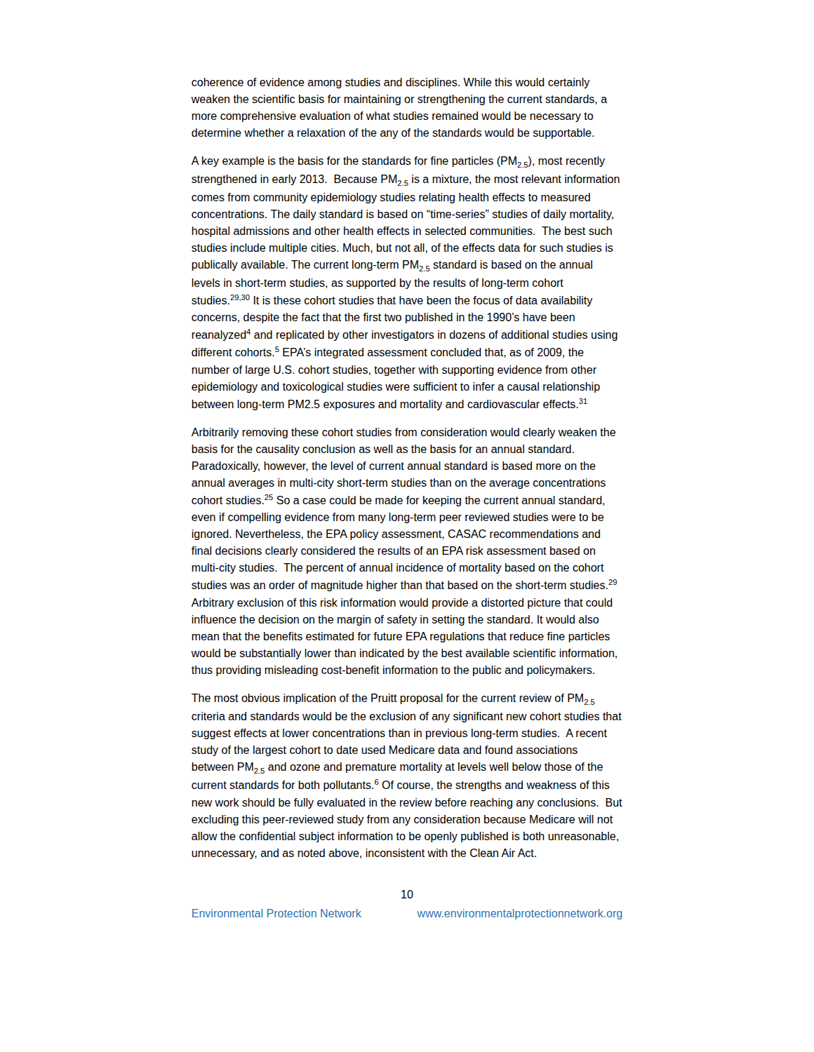coherence of evidence among studies and disciplines. While this would certainly weaken the scientific basis for maintaining or strengthening the current standards, a more comprehensive evaluation of what studies remained would be necessary to determine whether a relaxation of the any of the standards would be supportable.
A key example is the basis for the standards for fine particles (PM2.5), most recently strengthened in early 2013. Because PM2.5 is a mixture, the most relevant information comes from community epidemiology studies relating health effects to measured concentrations. The daily standard is based on “time-series” studies of daily mortality, hospital admissions and other health effects in selected communities. The best such studies include multiple cities. Much, but not all, of the effects data for such studies is publically available. The current long-term PM2.5 standard is based on the annual levels in short-term studies, as supported by the results of long-term cohort studies.29,30 It is these cohort studies that have been the focus of data availability concerns, despite the fact that the first two published in the 1990’s have been reanalyzed4 and replicated by other investigators in dozens of additional studies using different cohorts.5 EPA’s integrated assessment concluded that, as of 2009, the number of large U.S. cohort studies, together with supporting evidence from other epidemiology and toxicological studies were sufficient to infer a causal relationship between long-term PM2.5 exposures and mortality and cardiovascular effects.31
Arbitrarily removing these cohort studies from consideration would clearly weaken the basis for the causality conclusion as well as the basis for an annual standard. Paradoxically, however, the level of current annual standard is based more on the annual averages in multi-city short-term studies than on the average concentrations cohort studies.25 So a case could be made for keeping the current annual standard, even if compelling evidence from many long-term peer reviewed studies were to be ignored. Nevertheless, the EPA policy assessment, CASAC recommendations and final decisions clearly considered the results of an EPA risk assessment based on multi-city studies. The percent of annual incidence of mortality based on the cohort studies was an order of magnitude higher than that based on the short-term studies.29 Arbitrary exclusion of this risk information would provide a distorted picture that could influence the decision on the margin of safety in setting the standard. It would also mean that the benefits estimated for future EPA regulations that reduce fine particles would be substantially lower than indicated by the best available scientific information, thus providing misleading cost-benefit information to the public and policymakers.
The most obvious implication of the Pruitt proposal for the current review of PM2.5 criteria and standards would be the exclusion of any significant new cohort studies that suggest effects at lower concentrations than in previous long-term studies. A recent study of the largest cohort to date used Medicare data and found associations between PM2.5 and ozone and premature mortality at levels well below those of the current standards for both pollutants.6 Of course, the strengths and weakness of this new work should be fully evaluated in the review before reaching any conclusions. But excluding this peer-reviewed study from any consideration because Medicare will not allow the confidential subject information to be openly published is both unreasonable, unnecessary, and as noted above, inconsistent with the Clean Air Act.
10
Environmental Protection Network www.environmentalprotectionnetwork.org